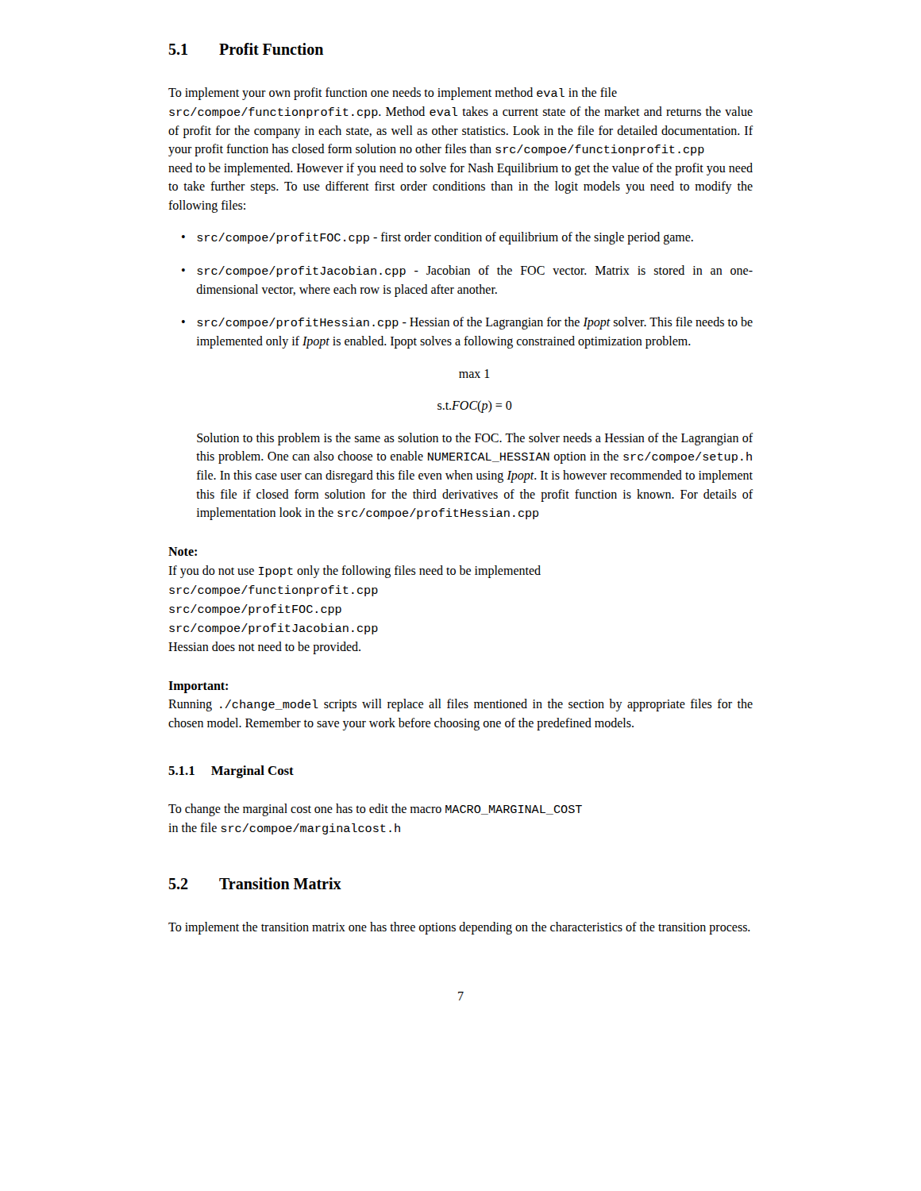5.1 Profit Function
To implement your own profit function one needs to implement method eval in the file
src/compoe/functionprofit.cpp. Method eval takes a current state of the market and returns the value of profit for the company in each state, as well as other statistics. Look in the file for detailed documentation. If your profit function has closed form solution no other files than src/compoe/functionprofit.cpp
need to be implemented. However if you need to solve for Nash Equilibrium to get the value of the profit you need to take further steps. To use different first order conditions than in the logit models you need to modify the following files:
src/compoe/profitFOC.cpp - first order condition of equilibrium of the single period game.
src/compoe/profitJacobian.cpp - Jacobian of the FOC vector. Matrix is stored in an one-dimensional vector, where each row is placed after another.
src/compoe/profitHessian.cpp - Hessian of the Lagrangian for the Ipopt solver. This file needs to be implemented only if Ipopt is enabled. Ipopt solves a following constrained optimization problem.
max 1
s.t.FOC(p) = 0
Solution to this problem is the same as solution to the FOC. The solver needs a Hessian of the Lagrangian of this problem. One can also choose to enable NUMERICAL_HESSIAN option in the src/compoe/setup.h file. In this case user can disregard this file even when using Ipopt. It is however recommended to implement this file if closed form solution for the third derivatives of the profit function is known. For details of implementation look in the src/compoe/profitHessian.cpp
Note:
If you do not use Ipopt only the following files need to be implemented
src/compoe/functionprofit.cpp
src/compoe/profitFOC.cpp
src/compoe/profitJacobian.cpp
Hessian does not need to be provided.
Important:
Running ./change_model scripts will replace all files mentioned in the section by appropriate files for the chosen model. Remember to save your work before choosing one of the predefined models.
5.1.1 Marginal Cost
To change the marginal cost one has to edit the macro MACRO_MARGINAL_COST
in the file src/compoe/marginalcost.h
5.2 Transition Matrix
To implement the transition matrix one has three options depending on the characteristics of the transition process.
7